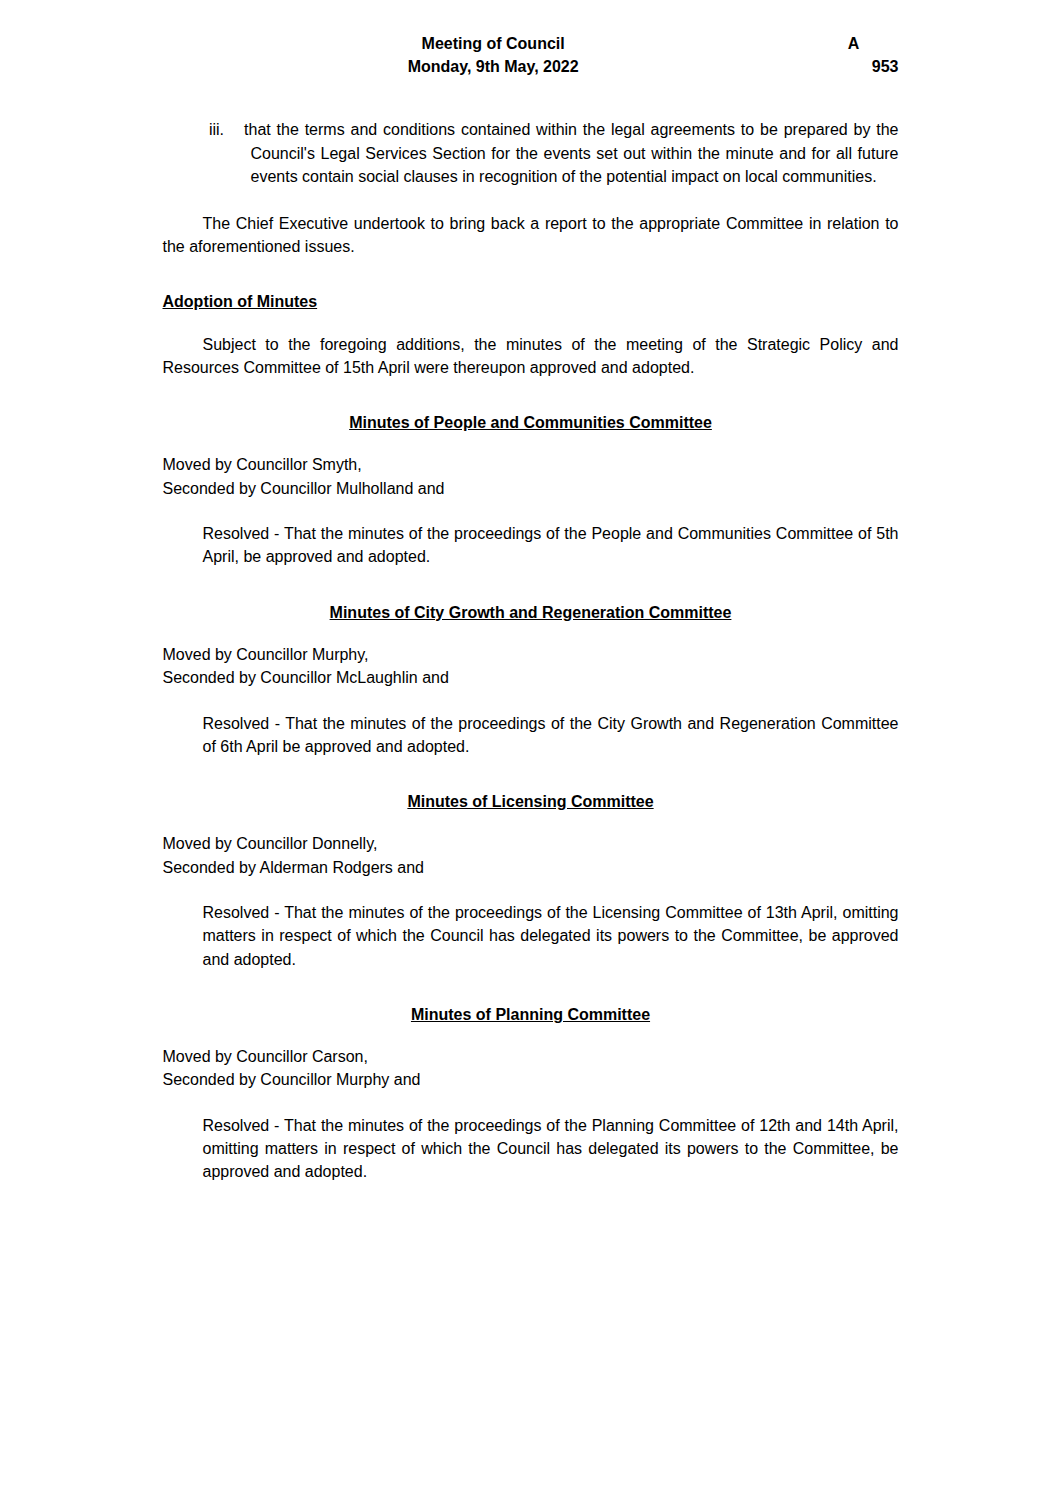Meeting of Council
Monday, 9th May, 2022
A
953
iii. that the terms and conditions contained within the legal agreements to be prepared by the Council's Legal Services Section for the events set out within the minute and for all future events contain social clauses in recognition of the potential impact on local communities.
The Chief Executive undertook to bring back a report to the appropriate Committee in relation to the aforementioned issues.
Adoption of Minutes
Subject to the foregoing additions, the minutes of the meeting of the Strategic Policy and Resources Committee of 15th April were thereupon approved and adopted.
Minutes of People and Communities Committee
Moved by Councillor Smyth,
Seconded by Councillor Mulholland and
Resolved - That the minutes of the proceedings of the People and Communities Committee of 5th April, be approved and adopted.
Minutes of City Growth and Regeneration Committee
Moved by Councillor Murphy,
Seconded by Councillor McLaughlin and
Resolved - That the minutes of the proceedings of the City Growth and Regeneration Committee of 6th April be approved and adopted.
Minutes of Licensing Committee
Moved by Councillor Donnelly,
Seconded by Alderman Rodgers and
Resolved - That the minutes of the proceedings of the Licensing Committee of 13th April, omitting matters in respect of which the Council has delegated its powers to the Committee, be approved and adopted.
Minutes of Planning Committee
Moved by Councillor Carson,
Seconded by Councillor Murphy and
Resolved - That the minutes of the proceedings of the Planning Committee of 12th and 14th April, omitting matters in respect of which the Council has delegated its powers to the Committee, be approved and adopted.